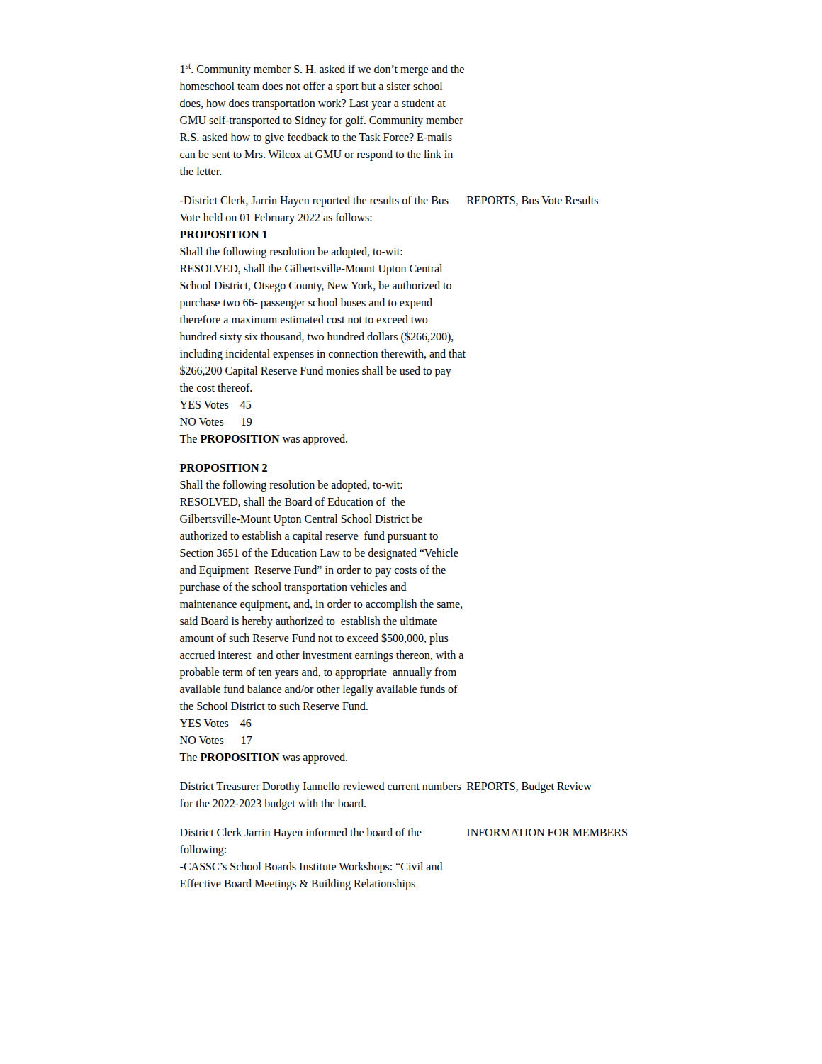| 1 st . Community member S. H. asked if we don’t merge and the homeschool team does not offer a sport but a sister school does, how does transportation work? Last year a student at GMU self-transported to Sidney for golf. Community member R.S. asked how to give feedback to the Task Force? E-mails can be sent to Mrs. Wilcox at GMU or respond to the link in the letter. | |
| -District Clerk, Jarrin Hayen reported the results of the Bus Vote held on 01 February 2022 as follows: PROPOSITION 1 Shall the following resolution be adopted, to-wit: RESOLVED, shall the Gilbertsville-Mount Upton Central School District, Otsego County, New York, be authorized to purchase two 66- passenger school buses and to expend therefore a maximum estimated cost not to exceed two hundred sixty six thousand, two hundred dollars ($266,200), including incidental expenses in connection therewith, and that $266,200 Capital Reserve Fund monies shall be used to pay the cost thereof. YES Votes 45 NO Votes 19 The PROPOSITION was approved. | REPORTS, Bus Vote Results |
| PROPOSITION 2 Shall the following resolution be adopted, to-wit: RESOLVED, shall the Board of Education of the Gilbertsville-Mount Upton Central School District be authorized to establish a capital reserve fund pursuant to Section 3651 of the Education Law to be designated “Vehicle and Equipment Reserve Fund” in order to pay costs of the purchase of the school transportation vehicles and maintenance equipment, and, in order to accomplish the same, said Board is hereby authorized to establish the ultimate amount of such Reserve Fund not to exceed $500,000, plus accrued interest and other investment earnings thereon, with a probable term of ten years and, to appropriate annually from available fund balance and/or other legally available funds of the School District to such Reserve Fund. YES Votes 46 NO Votes 17 The PROPOSITION was approved. | |
| District Treasurer Dorothy Iannello reviewed current numbers for the 2022-2023 budget with the board. | REPORTS, Budget Review |
| District Clerk Jarrin Hayen informed the board of the following: -CASSC’s School Boards Institute Workshops: “Civil and Effective Board Meetings & Building Relationships | INFORMATION FOR MEMBERS |